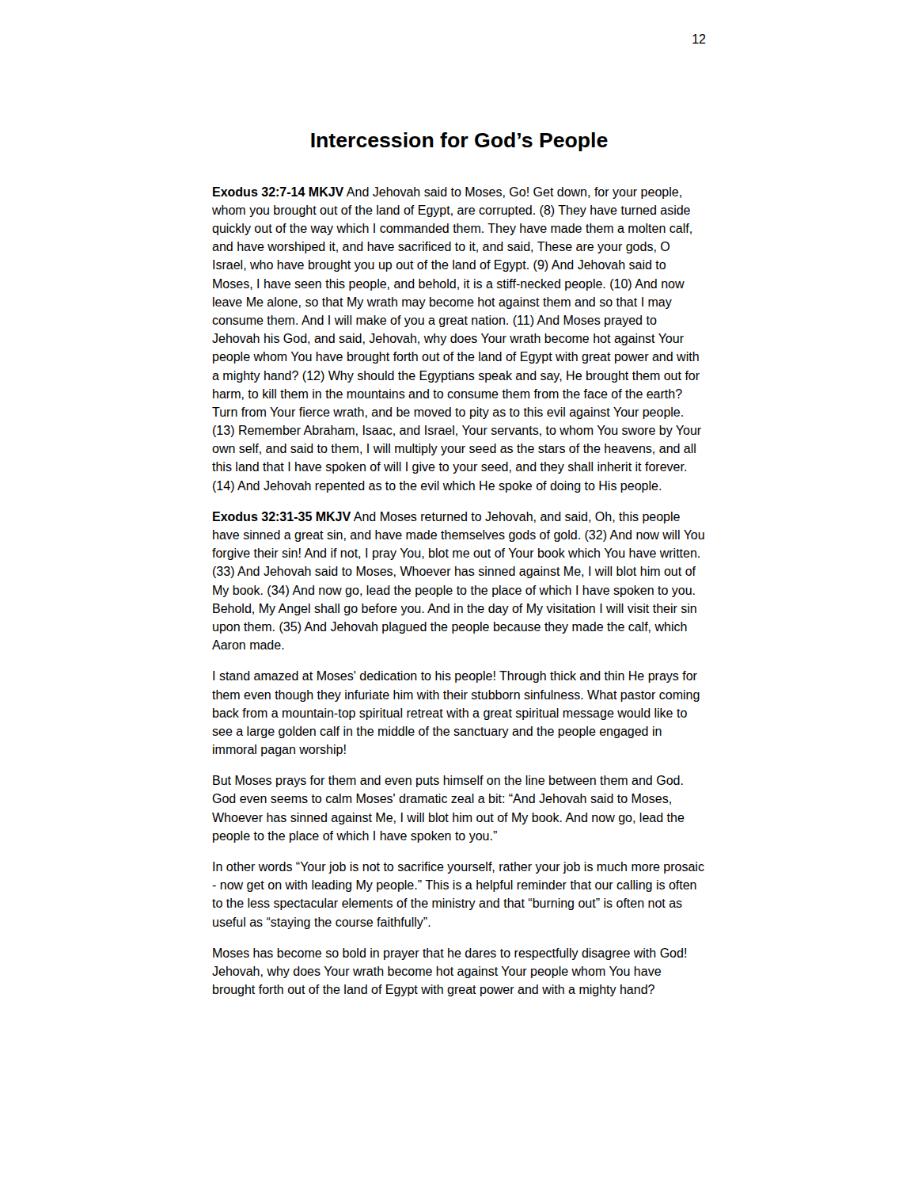12
Intercession for God’s People
Exodus 32:7-14 MKJV And Jehovah said to Moses, Go! Get down, for your people, whom you brought out of the land of Egypt, are corrupted. (8) They have turned aside quickly out of the way which I commanded them. They have made them a molten calf, and have worshiped it, and have sacrificed to it, and said, These are your gods, O Israel, who have brought you up out of the land of Egypt. (9) And Jehovah said to Moses, I have seen this people, and behold, it is a stiff-necked people. (10) And now leave Me alone, so that My wrath may become hot against them and so that I may consume them. And I will make of you a great nation. (11) And Moses prayed to Jehovah his God, and said, Jehovah, why does Your wrath become hot against Your people whom You have brought forth out of the land of Egypt with great power and with a mighty hand? (12) Why should the Egyptians speak and say, He brought them out for harm, to kill them in the mountains and to consume them from the face of the earth? Turn from Your fierce wrath, and be moved to pity as to this evil against Your people. (13) Remember Abraham, Isaac, and Israel, Your servants, to whom You swore by Your own self, and said to them, I will multiply your seed as the stars of the heavens, and all this land that I have spoken of will I give to your seed, and they shall inherit it forever. (14) And Jehovah repented as to the evil which He spoke of doing to His people.
Exodus 32:31-35 MKJV And Moses returned to Jehovah, and said, Oh, this people have sinned a great sin, and have made themselves gods of gold. (32) And now will You forgive their sin! And if not, I pray You, blot me out of Your book which You have written. (33) And Jehovah said to Moses, Whoever has sinned against Me, I will blot him out of My book. (34) And now go, lead the people to the place of which I have spoken to you. Behold, My Angel shall go before you. And in the day of My visitation I will visit their sin upon them. (35) And Jehovah plagued the people because they made the calf, which Aaron made.
I stand amazed at Moses' dedication to his people! Through thick and thin He prays for them even though they infuriate him with their stubborn sinfulness. What pastor coming back from a mountain-top spiritual retreat with a great spiritual message would like to see a large golden calf in the middle of the sanctuary and the people engaged in immoral pagan worship!
But Moses prays for them and even puts himself on the line between them and God. God even seems to calm Moses' dramatic zeal a bit: “And Jehovah said to Moses, Whoever has sinned against Me, I will blot him out of My book. And now go, lead the people to the place of which I have spoken to you.”
In other words “Your job is not to sacrifice yourself, rather your job is much more prosaic - now get on with leading My people.” This is a helpful reminder that our calling is often to the less spectacular elements of the ministry and that “burning out” is often not as useful as “staying the course faithfully”.
Moses has become so bold in prayer that he dares to respectfully disagree with God! Jehovah, why does Your wrath become hot against Your people whom You have brought forth out of the land of Egypt with great power and with a mighty hand?